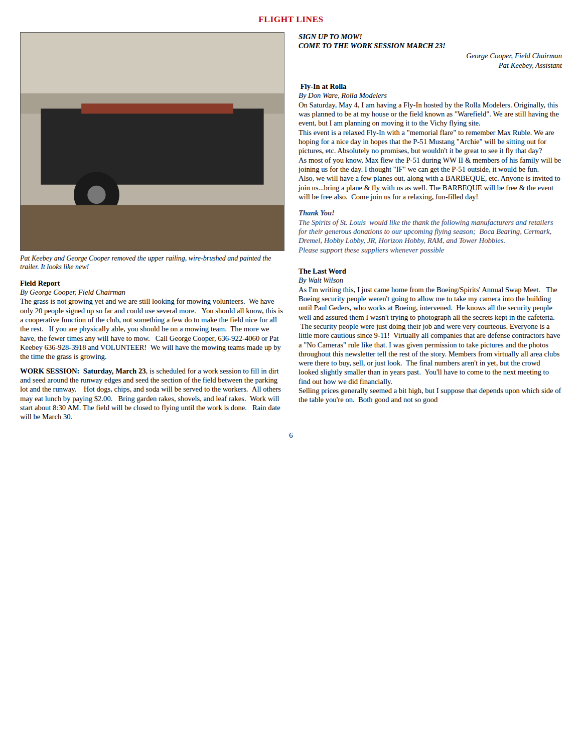FLIGHT LINES
Pat Keebey and George Cooper removed the upper railing, wire-brushed and painted the trailer. It looks like new!
Field Report
By George Cooper, Field Chairman
The grass is not growing yet and we are still looking for mowing volunteers. We have only 20 people signed up so far and could use several more. You should all know, this is a cooperative function of the club, not something a few do to make the field nice for all the rest. If you are physically able, you should be on a mowing team. The more we have, the fewer times any will have to mow. Call George Cooper, 636-922-4060 or Pat Keebey 636-928-3918 and VOLUNTEER! We will have the mowing teams made up by the time the grass is growing.
WORK SESSION: Saturday, March 23, is scheduled for a work session to fill in dirt and seed around the runway edges and seed the section of the field between the parking lot and the runway. Hot dogs, chips, and soda will be served to the workers. All others may eat lunch by paying $2.00. Bring garden rakes, shovels, and leaf rakes. Work will start about 8:30 AM. The field will be closed to flying until the work is done. Rain date will be March 30.
SIGN UP TO MOW!
COME TO THE WORK SESSION MARCH 23!
George Cooper, Field Chairman
Pat Keebey, Assistant
Fly-In at Rolla
By Don Ware, Rolla Modelers
On Saturday, May 4, I am having a Fly-In hosted by the Rolla Modelers. Originally, this was planned to be at my house or the field known as "Warefield". We are still having the event, but I am planning on moving it to the Vichy flying site.
This event is a relaxed Fly-In with a "memorial flare" to remember Max Ruble. We are hoping for a nice day in hopes that the P-51 Mustang "Archie" will be sitting out for pictures, etc. Absolutely no promises, but wouldn't it be great to see it fly that day?
As most of you know, Max flew the P-51 during WW II & members of his family will be joining us for the day. I thought "IF" we can get the P-51 outside, it would be fun.
Also, we will have a few planes out, along with a BARBEQUE, etc. Anyone is invited to join us...bring a plane & fly with us as well. The BARBEQUE will be free & the event will be free also. Come join us for a relaxing, fun-filled day!
Thank You!
The Spirits of St. Louis would like the thank the following manufacturers and retailers for their generous donations to our upcoming flying season; Boca Bearing, Cermark, Dremel, Hobby Lobby, JR, Horizon Hobby, RAM, and Tower Hobbies.
Please support these suppliers whenever possible
The Last Word
By Walt Wilson
As I'm writing this, I just came home from the Boeing/Spirits' Annual Swap Meet. The Boeing security people weren't going to allow me to take my camera into the building until Paul Geders, who works at Boeing, intervened. He knows all the security people well and assured them I wasn't trying to photograph all the secrets kept in the cafeteria. The security people were just doing their job and were very courteous. Everyone is a little more cautious since 9-11! Virtually all companies that are defense contractors have a "No Cameras" rule like that. I was given permission to take pictures and the photos throughout this newsletter tell the rest of the story. Members from virtually all area clubs were there to buy, sell, or just look. The final numbers aren't in yet, but the crowd looked slightly smaller than in years past. You'll have to come to the next meeting to find out how we did financially.
Selling prices generally seemed a bit high, but I suppose that depends upon which side of the table you're on. Both good and not so good
6